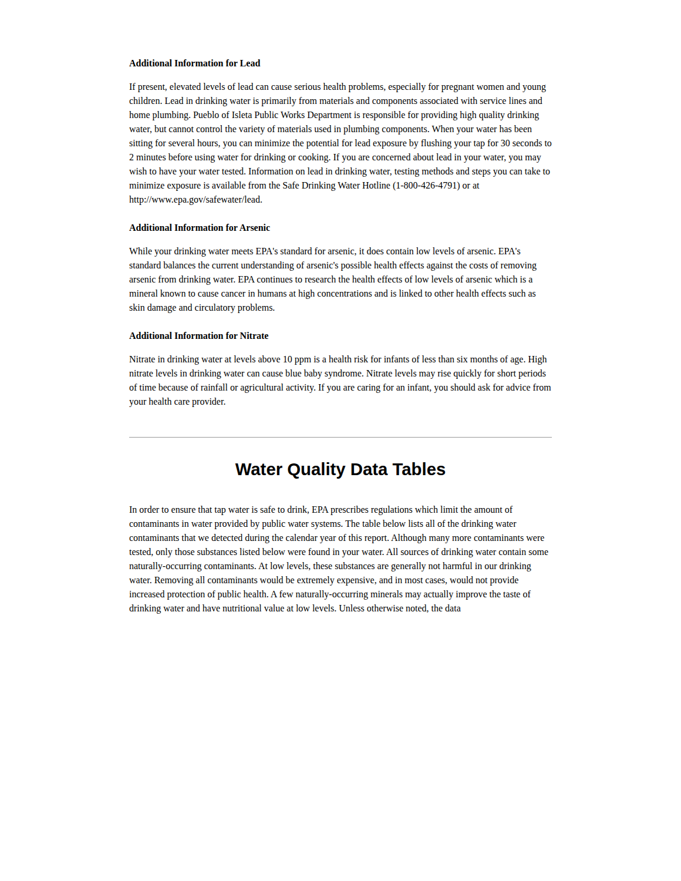Additional Information for Lead
If present, elevated levels of lead can cause serious health problems, especially for pregnant women and young children. Lead in drinking water is primarily from materials and components associated with service lines and home plumbing. Pueblo of Isleta Public Works Department is responsible for providing high quality drinking water, but cannot control the variety of materials used in plumbing components. When your water has been sitting for several hours, you can minimize the potential for lead exposure by flushing your tap for 30 seconds to 2 minutes before using water for drinking or cooking. If you are concerned about lead in your water, you may wish to have your water tested. Information on lead in drinking water, testing methods and steps you can take to minimize exposure is available from the Safe Drinking Water Hotline (1-800-426-4791) or at http://www.epa.gov/safewater/lead.
Additional Information for Arsenic
While your drinking water meets EPA's standard for arsenic, it does contain low levels of arsenic. EPA's standard balances the current understanding of arsenic's possible health effects against the costs of removing arsenic from drinking water. EPA continues to research the health effects of low levels of arsenic which is a mineral known to cause cancer in humans at high concentrations and is linked to other health effects such as skin damage and circulatory problems.
Additional Information for Nitrate
Nitrate in drinking water at levels above 10 ppm is a health risk for infants of less than six months of age. High nitrate levels in drinking water can cause blue baby syndrome. Nitrate levels may rise quickly for short periods of time because of rainfall or agricultural activity. If you are caring for an infant, you should ask for advice from your health care provider.
Water Quality Data Tables
In order to ensure that tap water is safe to drink, EPA prescribes regulations which limit the amount of contaminants in water provided by public water systems. The table below lists all of the drinking water contaminants that we detected during the calendar year of this report. Although many more contaminants were tested, only those substances listed below were found in your water. All sources of drinking water contain some naturally-occurring contaminants. At low levels, these substances are generally not harmful in our drinking water. Removing all contaminants would be extremely expensive, and in most cases, would not provide increased protection of public health. A few naturally-occurring minerals may actually improve the taste of drinking water and have nutritional value at low levels. Unless otherwise noted, the data